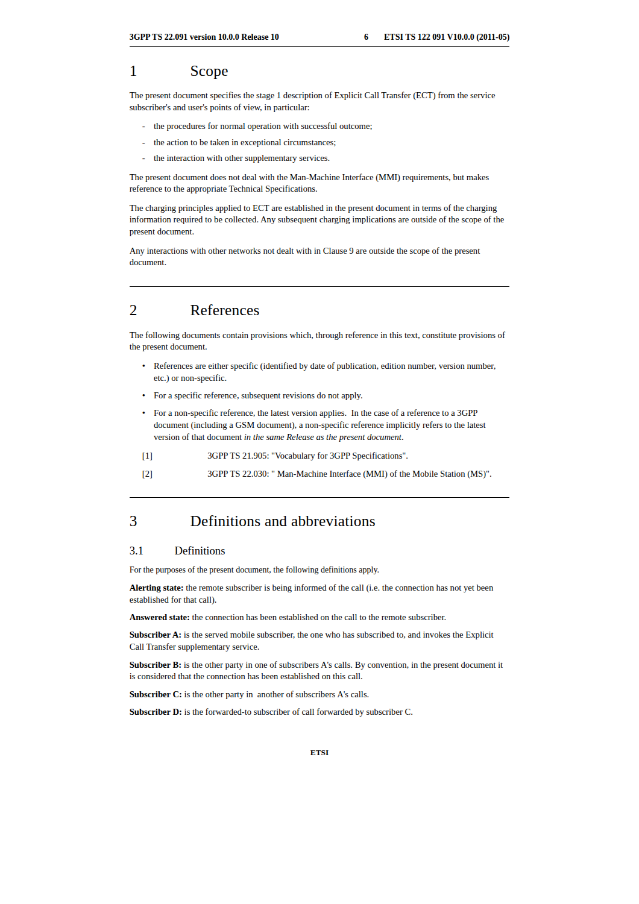3GPP TS 22.091 version 10.0.0 Release 10
6
ETSI TS 122 091 V10.0.0 (2011-05)
1 Scope
The present document specifies the stage 1 description of Explicit Call Transfer (ECT) from the service subscriber's and user's points of view, in particular:
the procedures for normal operation with successful outcome;
the action to be taken in exceptional circumstances;
the interaction with other supplementary services.
The present document does not deal with the Man-Machine Interface (MMI) requirements, but makes reference to the appropriate Technical Specifications.
The charging principles applied to ECT are established in the present document in terms of the charging information required to be collected. Any subsequent charging implications are outside of the scope of the present document.
Any interactions with other networks not dealt with in Clause 9 are outside the scope of the present document.
2 References
The following documents contain provisions which, through reference in this text, constitute provisions of the present document.
References are either specific (identified by date of publication, edition number, version number, etc.) or non-specific.
For a specific reference, subsequent revisions do not apply.
For a non-specific reference, the latest version applies. In the case of a reference to a 3GPP document (including a GSM document), a non-specific reference implicitly refers to the latest version of that document in the same Release as the present document.
[1]
3GPP TS 21.905: "Vocabulary for 3GPP Specifications".
[2]
3GPP TS 22.030: " Man-Machine Interface (MMI) of the Mobile Station (MS)".
3 Definitions and abbreviations
3.1 Definitions
For the purposes of the present document, the following definitions apply.
Alerting state: the remote subscriber is being informed of the call (i.e. the connection has not yet been established for that call).
Answered state: the connection has been established on the call to the remote subscriber.
Subscriber A: is the served mobile subscriber, the one who has subscribed to, and invokes the Explicit Call Transfer supplementary service.
Subscriber B: is the other party in one of subscribers A's calls. By convention, in the present document it is considered that the connection has been established on this call.
Subscriber C: is the other party in another of subscribers A's calls.
Subscriber D: is the forwarded-to subscriber of call forwarded by subscriber C.
ETSI